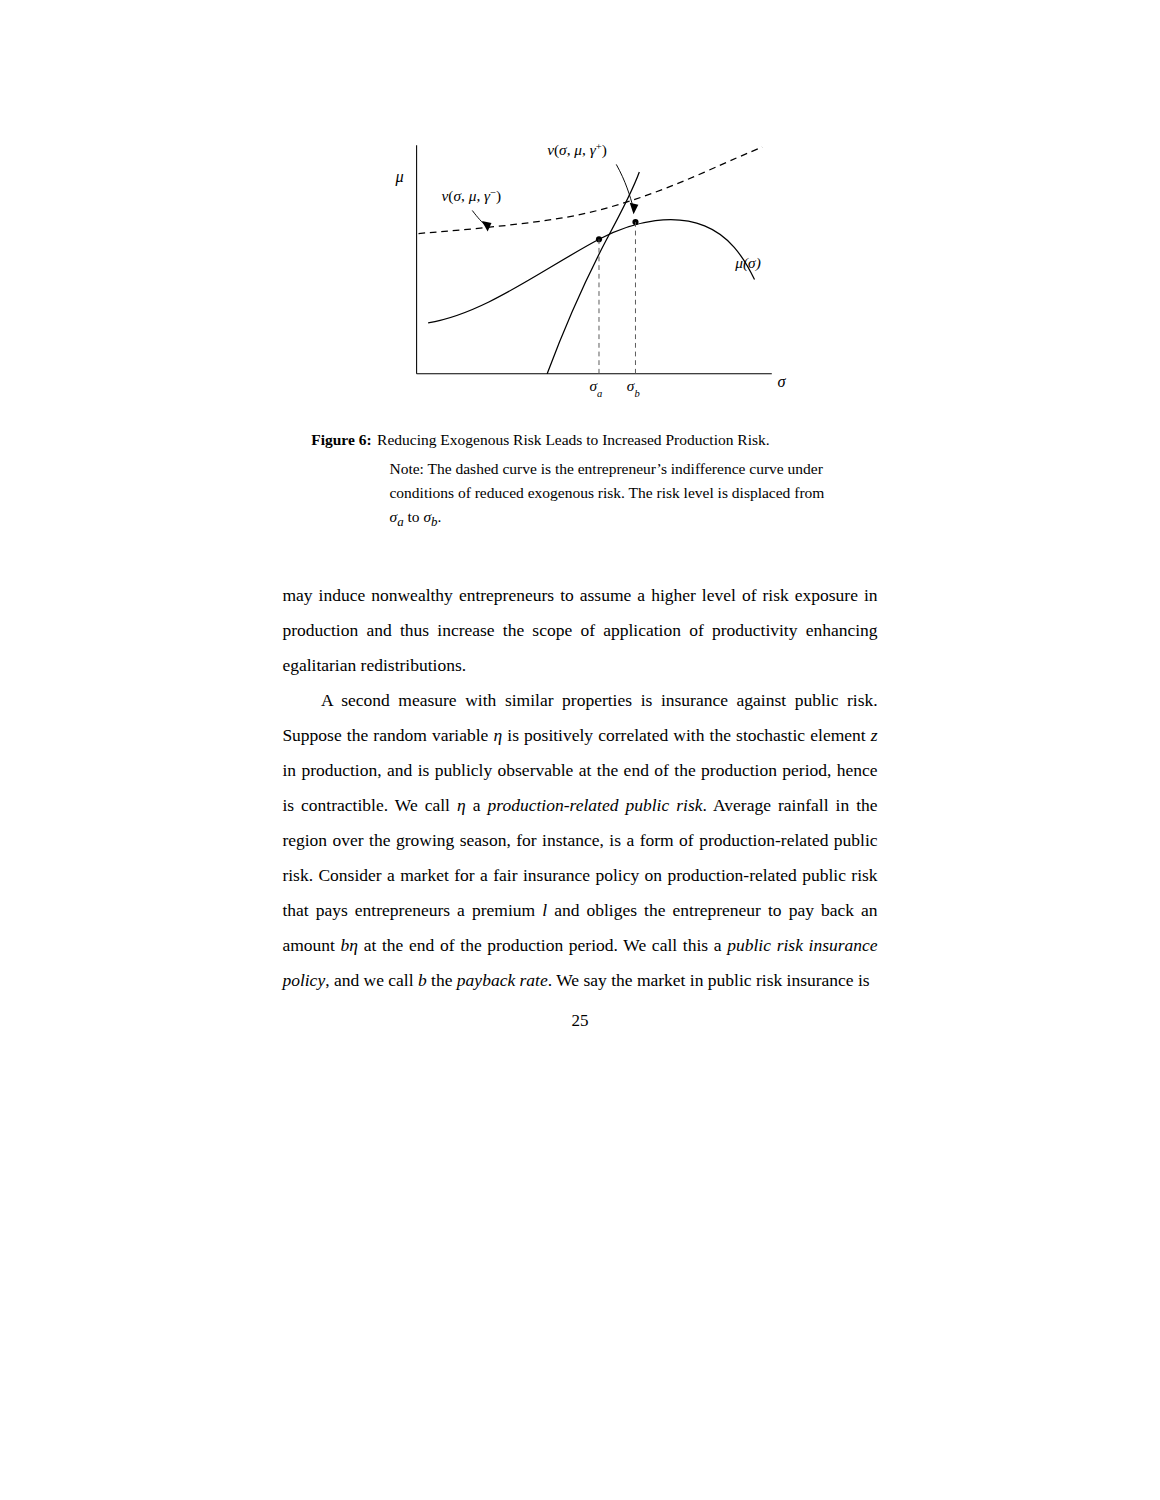μ σ μ(σ) v(σ, μ, γ+) v(σ, μ, γ−) σa σb
Figure 6: Reducing Exogenous Risk Leads to Increased Production Risk.
Note: The dashed curve is the entrepreneur’s indifference curve under conditions of reduced exogenous risk. The risk level is displaced from σa to σb.
may induce nonwealthy entrepreneurs to assume a higher level of risk exposure in production and thus increase the scope of application of productivity enhancing egalitarian redistributions.
A second measure with similar properties is insurance against public risk. Suppose the random variable η is positively correlated with the stochastic element z in production, and is publicly observable at the end of the production period, hence is contractible. We call η a production-related public risk. Average rainfall in the region over the growing season, for instance, is a form of production-related public risk. Consider a market for a fair insurance policy on production-related public risk that pays entrepreneurs a premium l and obliges the entrepreneur to pay back an amount bη at the end of the production period. We call this a public risk insurance policy, and we call b the payback rate. We say the market in public risk insurance is
25